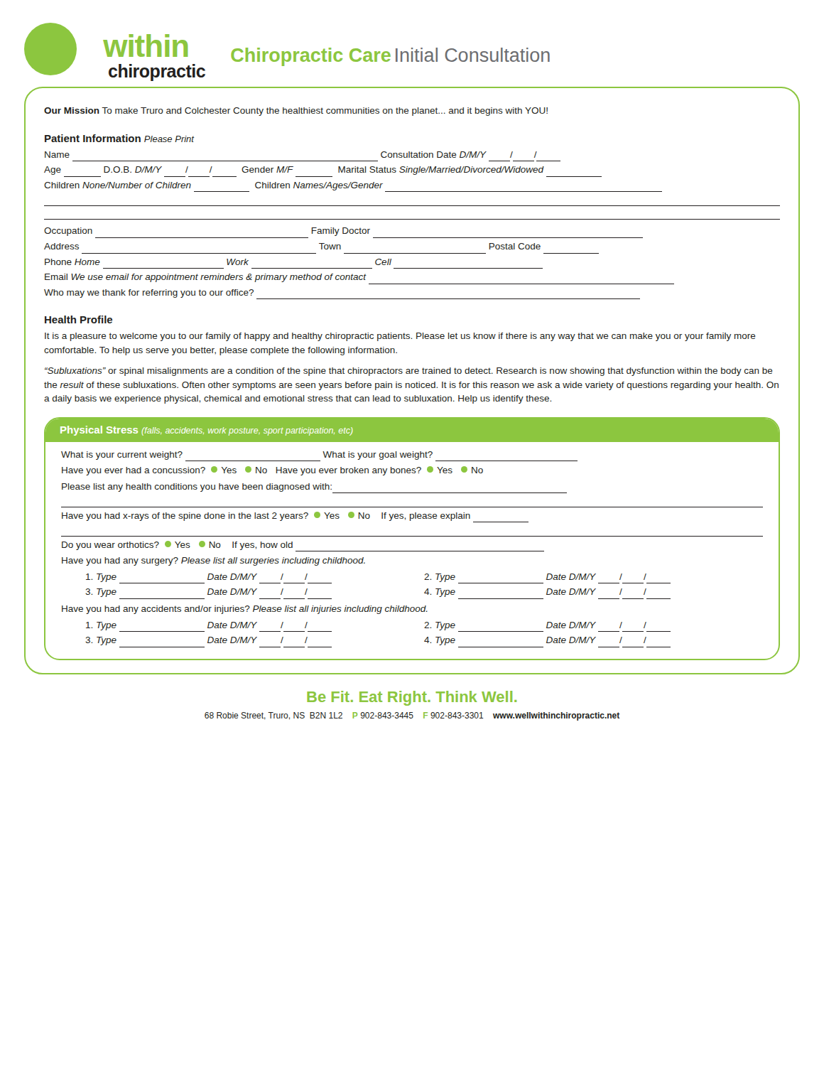well within
Chiropractic Care Initial Consultation
chiropractic
Our Mission To make Truro and Colchester County the healthiest communities on the planet... and it begins with YOU!
Patient Information Please Print
Name Consultation Date D/M/Y / /
Age D.O.B. D/M/Y / / Gender M/F Marital Status Single/Married/Divorced/Widowed
Children None/Number of Children Children Names/Ages/Gender
Occupation Family Doctor
Address Town Postal Code
Phone Home Work Cell
Email We use email for appointment reminders & primary method of contact
Who may we thank for referring you to our office?
Health Profile
It is a pleasure to welcome you to our family of happy and healthy chiropractic patients. Please let us know if there is any way that we can make you or your family more comfortable. To help us serve you better, please complete the following information.
“Subluxations” or spinal misalignments are a condition of the spine that chiropractors are trained to detect. Research is now showing that dysfunction within the body can be the result of these subluxations. Often other symptoms are seen years before pain is noticed. It is for this reason we ask a wide variety of questions regarding your health. On a daily basis we experience physical, chemical and emotional stress that can lead to subluxation. Help us identify these.
Physical Stress (falls, accidents, work posture, sport participation, etc)
What is your current weight? What is your goal weight?
Have you ever had a concussion? Yes No Have you ever broken any bones? Yes No
Please list any health conditions you have been diagnosed with:
Have you had x-rays of the spine done in the last 2 years? Yes No If yes, please explain
Do you wear orthotics? Yes No If yes, how old
Have you had any surgery? Please list all surgeries including childhood.
1. Type Date D/M/Y / /
2. Type Date D/M/Y / /
3. Type Date D/M/Y / /
4. Type Date D/M/Y / /
Have you had any accidents and/or injuries? Please list all injuries including childhood.
1. Type Date D/M/Y / /
2. Type Date D/M/Y / /
3. Type Date D/M/Y / /
4. Type Date D/M/Y / /
Be Fit. Eat Right. Think Well.
68 Robie Street, Truro, NS B2N 1L2 P 902-843-3445 F 902-843-3301 www.wellwithinchiropractic.net